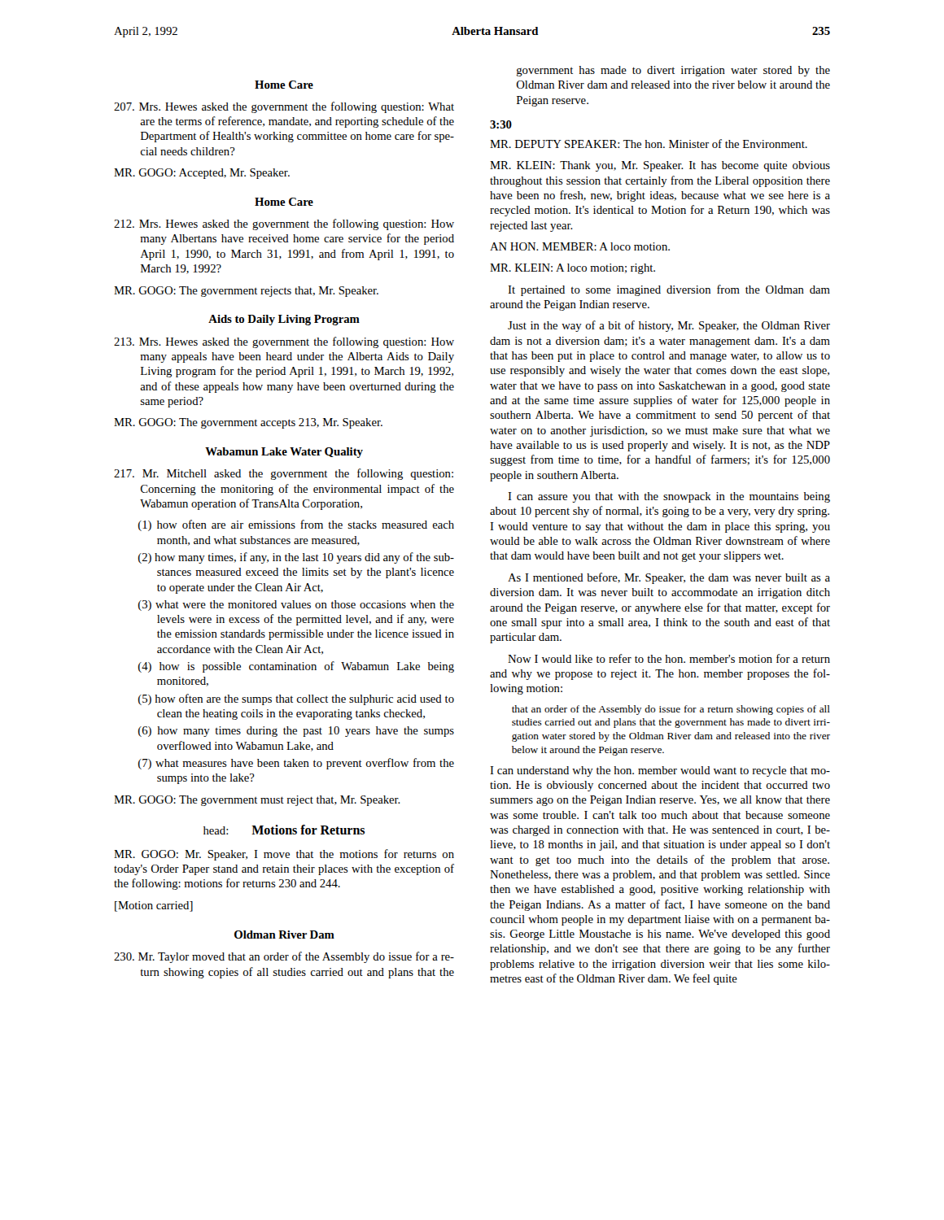April 2, 1992
Alberta Hansard
235
Home Care
207. Mrs. Hewes asked the government the following question: What are the terms of reference, mandate, and reporting schedule of the Department of Health's working committee on home care for special needs children?
MR. GOGO: Accepted, Mr. Speaker.
Home Care
212. Mrs. Hewes asked the government the following question: How many Albertans have received home care service for the period April 1, 1990, to March 31, 1991, and from April 1, 1991, to March 19, 1992?
MR. GOGO: The government rejects that, Mr. Speaker.
Aids to Daily Living Program
213. Mrs. Hewes asked the government the following question: How many appeals have been heard under the Alberta Aids to Daily Living program for the period April 1, 1991, to March 19, 1992, and of these appeals how many have been overturned during the same period?
MR. GOGO: The government accepts 213, Mr. Speaker.
Wabamun Lake Water Quality
217. Mr. Mitchell asked the government the following question: Concerning the monitoring of the environmental impact of the Wabamun operation of TransAlta Corporation,
(1) how often are air emissions from the stacks measured each month, and what substances are measured,
(2) how many times, if any, in the last 10 years did any of the substances measured exceed the limits set by the plant's licence to operate under the Clean Air Act,
(3) what were the monitored values on those occasions when the levels were in excess of the permitted level, and if any, were the emission standards permissible under the licence issued in accordance with the Clean Air Act,
(4) how is possible contamination of Wabamun Lake being monitored,
(5) how often are the sumps that collect the sulphuric acid used to clean the heating coils in the evaporating tanks checked,
(6) how many times during the past 10 years have the sumps overflowed into Wabamun Lake, and
(7) what measures have been taken to prevent overflow from the sumps into the lake?
MR. GOGO: The government must reject that, Mr. Speaker.
head: Motions for Returns
MR. GOGO: Mr. Speaker, I move that the motions for returns on today's Order Paper stand and retain their places with the exception of the following: motions for returns 230 and 244.
[Motion carried]
Oldman River Dam
230. Mr. Taylor moved that an order of the Assembly do issue for a return showing copies of all studies carried out and plans that the government has made to divert irrigation water stored by the Oldman River dam and released into the river below it around the Peigan reserve.
3:30
MR. DEPUTY SPEAKER: The hon. Minister of the Environment.
MR. KLEIN: Thank you, Mr. Speaker. It has become quite obvious throughout this session that certainly from the Liberal opposition there have been no fresh, new, bright ideas, because what we see here is a recycled motion. It's identical to Motion for a Return 190, which was rejected last year.
AN HON. MEMBER: A loco motion.
MR. KLEIN: A loco motion; right.
It pertained to some imagined diversion from the Oldman dam around the Peigan Indian reserve.
Just in the way of a bit of history, Mr. Speaker, the Oldman River dam is not a diversion dam; it's a water management dam. It's a dam that has been put in place to control and manage water, to allow us to use responsibly and wisely the water that comes down the east slope, water that we have to pass on into Saskatchewan in a good, good state and at the same time assure supplies of water for 125,000 people in southern Alberta. We have a commitment to send 50 percent of that water on to another jurisdiction, so we must make sure that what we have available to us is used properly and wisely. It is not, as the NDP suggest from time to time, for a handful of farmers; it's for 125,000 people in southern Alberta.
I can assure you that with the snowpack in the mountains being about 10 percent shy of normal, it's going to be a very, very dry spring. I would venture to say that without the dam in place this spring, you would be able to walk across the Oldman River downstream of where that dam would have been built and not get your slippers wet.
As I mentioned before, Mr. Speaker, the dam was never built as a diversion dam. It was never built to accommodate an irrigation ditch around the Peigan reserve, or anywhere else for that matter, except for one small spur into a small area, I think to the south and east of that particular dam.
Now I would like to refer to the hon. member's motion for a return and why we propose to reject it. The hon. member proposes the following motion:
that an order of the Assembly do issue for a return showing copies of all studies carried out and plans that the government has made to divert irrigation water stored by the Oldman River dam and released into the river below it around the Peigan reserve.
I can understand why the hon. member would want to recycle that motion. He is obviously concerned about the incident that occurred two summers ago on the Peigan Indian reserve. Yes, we all know that there was some trouble. I can't talk too much about that because someone was charged in connection with that. He was sentenced in court, I believe, to 18 months in jail, and that situation is under appeal so I don't want to get too much into the details of the problem that arose. Nonetheless, there was a problem, and that problem was settled. Since then we have established a good, positive working relationship with the Peigan Indians. As a matter of fact, I have someone on the band council whom people in my department liaise with on a permanent basis. George Little Moustache is his name. We've developed this good relationship, and we don't see that there are going to be any further problems relative to the irrigation diversion weir that lies some kilometres east of the Oldman River dam. We feel quite